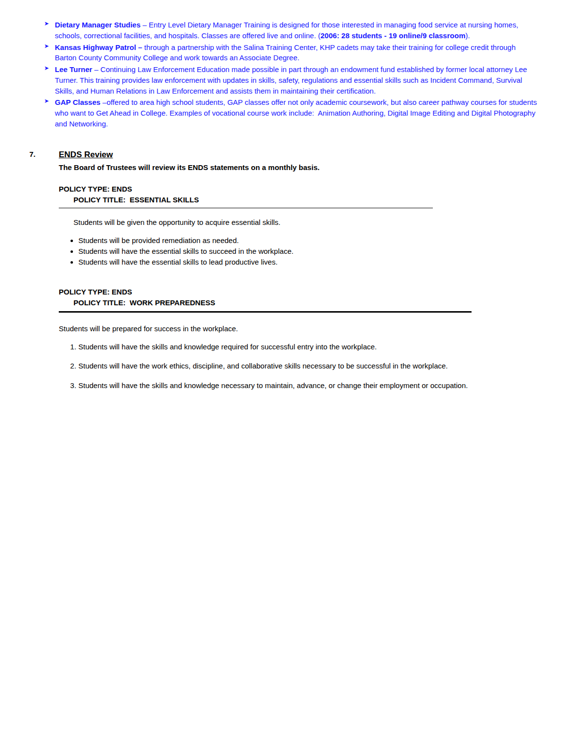Dietary Manager Studies – Entry Level Dietary Manager Training is designed for those interested in managing food service at nursing homes, schools, correctional facilities, and hospitals. Classes are offered live and online. (2006: 28 students - 19 online/9 classroom).
Kansas Highway Patrol – through a partnership with the Salina Training Center, KHP cadets may take their training for college credit through Barton County Community College and work towards an Associate Degree.
Lee Turner – Continuing Law Enforcement Education made possible in part through an endowment fund established by former local attorney Lee Turner. This training provides law enforcement with updates in skills, safety, regulations and essential skills such as Incident Command, Survival Skills, and Human Relations in Law Enforcement and assists them in maintaining their certification.
GAP Classes –offered to area high school students, GAP classes offer not only academic coursework, but also career pathway courses for students who want to Get Ahead in College. Examples of vocational course work include: Animation Authoring, Digital Image Editing and Digital Photography and Networking.
7. ENDS Review
The Board of Trustees will review its ENDS statements on a monthly basis.
POLICY TYPE: ENDS
POLICY TITLE: ESSENTIAL SKILLS
Students will be given the opportunity to acquire essential skills.
Students will be provided remediation as needed.
Students will have the essential skills to succeed in the workplace.
Students will have the essential skills to lead productive lives.
POLICY TYPE: ENDS
POLICY TITLE: WORK PREPAREDNESS
Students will be prepared for success in the workplace.
Students will have the skills and knowledge required for successful entry into the workplace.
Students will have the work ethics, discipline, and collaborative skills necessary to be successful in the workplace.
Students will have the skills and knowledge necessary to maintain, advance, or change their employment or occupation.